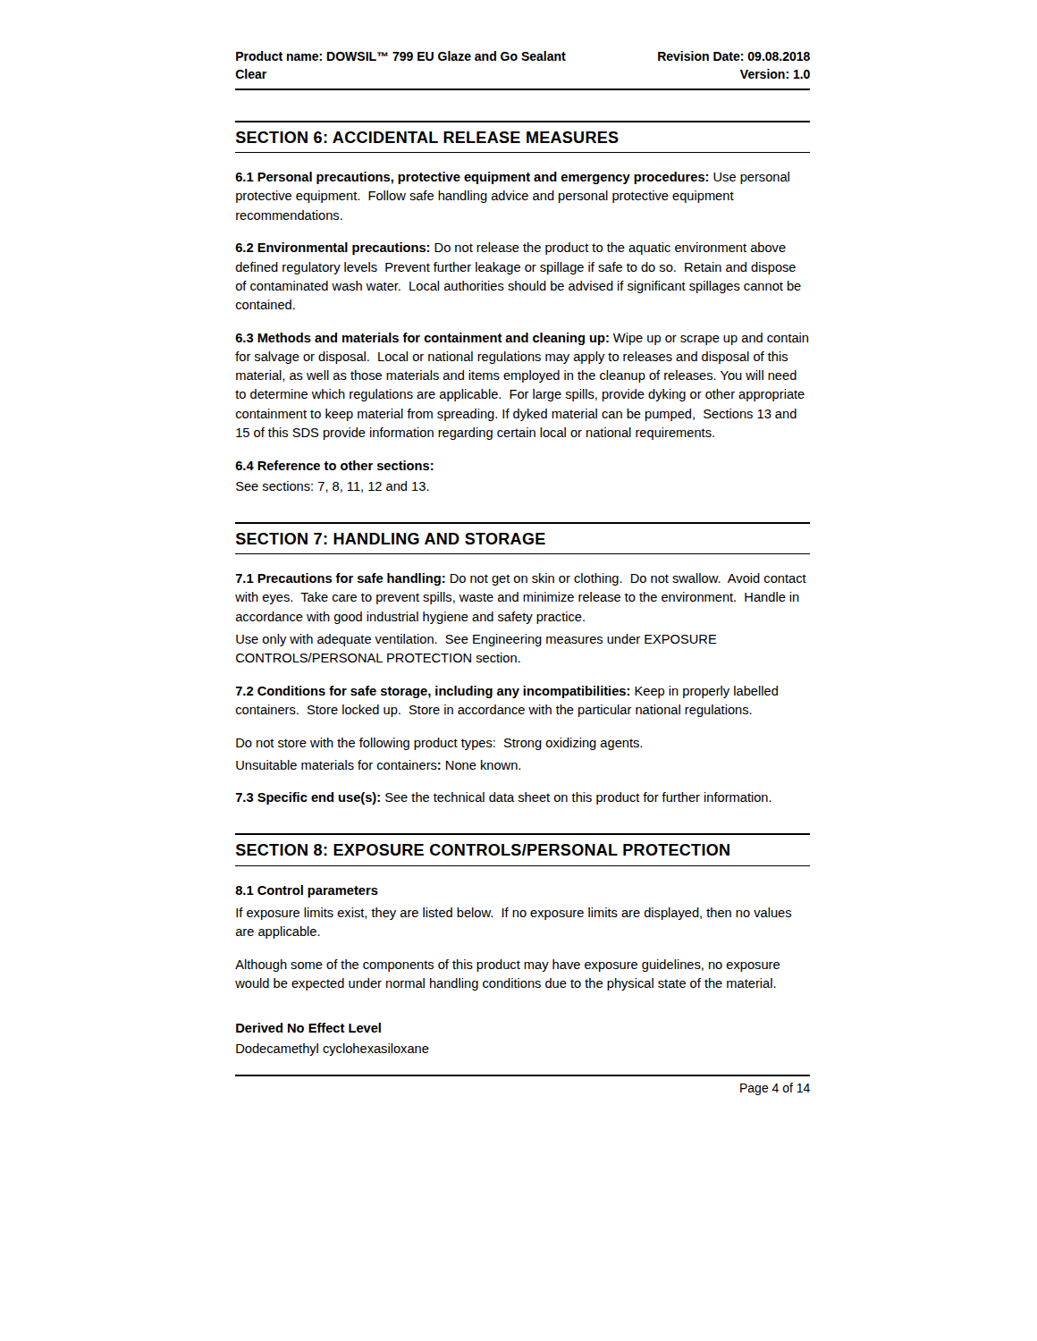Product name: DOWSIL™ 799 EU Glaze and Go Sealant Clear
Revision Date: 09.08.2018
Version: 1.0
SECTION 6: ACCIDENTAL RELEASE MEASURES
6.1 Personal precautions, protective equipment and emergency procedures: Use personal protective equipment. Follow safe handling advice and personal protective equipment recommendations.
6.2 Environmental precautions: Do not release the product to the aquatic environment above defined regulatory levels Prevent further leakage or spillage if safe to do so. Retain and dispose of contaminated wash water. Local authorities should be advised if significant spillages cannot be contained.
6.3 Methods and materials for containment and cleaning up: Wipe up or scrape up and contain for salvage or disposal. Local or national regulations may apply to releases and disposal of this material, as well as those materials and items employed in the cleanup of releases. You will need to determine which regulations are applicable. For large spills, provide dyking or other appropriate containment to keep material from spreading. If dyked material can be pumped, Sections 13 and 15 of this SDS provide information regarding certain local or national requirements.
6.4 Reference to other sections:
See sections: 7, 8, 11, 12 and 13.
SECTION 7: HANDLING AND STORAGE
7.1 Precautions for safe handling: Do not get on skin or clothing. Do not swallow. Avoid contact with eyes. Take care to prevent spills, waste and minimize release to the environment. Handle in accordance with good industrial hygiene and safety practice.
Use only with adequate ventilation. See Engineering measures under EXPOSURE CONTROLS/PERSONAL PROTECTION section.
7.2 Conditions for safe storage, including any incompatibilities: Keep in properly labelled containers. Store locked up. Store in accordance with the particular national regulations.
Do not store with the following product types: Strong oxidizing agents.
Unsuitable materials for containers: None known.
7.3 Specific end use(s): See the technical data sheet on this product for further information.
SECTION 8: EXPOSURE CONTROLS/PERSONAL PROTECTION
8.1 Control parameters
If exposure limits exist, they are listed below. If no exposure limits are displayed, then no values are applicable.
Although some of the components of this product may have exposure guidelines, no exposure would be expected under normal handling conditions due to the physical state of the material.
Derived No Effect Level
Dodecamethyl cyclohexasiloxane
Page 4 of 14